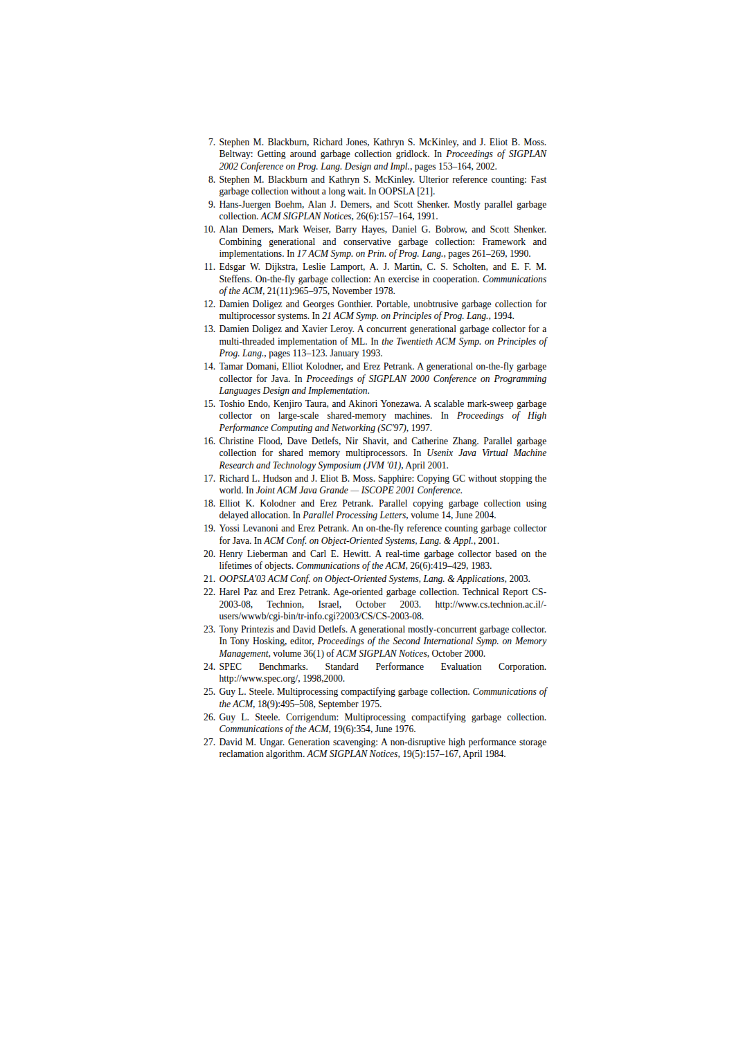7. Stephen M. Blackburn, Richard Jones, Kathryn S. McKinley, and J. Eliot B. Moss. Beltway: Getting around garbage collection gridlock. In Proceedings of SIGPLAN 2002 Conference on Prog. Lang. Design and Impl., pages 153–164, 2002.
8. Stephen M. Blackburn and Kathryn S. McKinley. Ulterior reference counting: Fast garbage collection without a long wait. In OOPSLA [21].
9. Hans-Juergen Boehm, Alan J. Demers, and Scott Shenker. Mostly parallel garbage collection. ACM SIGPLAN Notices, 26(6):157–164, 1991.
10. Alan Demers, Mark Weiser, Barry Hayes, Daniel G. Bobrow, and Scott Shenker. Combining generational and conservative garbage collection: Framework and implementations. In 17 ACM Symp. on Prin. of Prog. Lang., pages 261–269, 1990.
11. Edsgar W. Dijkstra, Leslie Lamport, A. J. Martin, C. S. Scholten, and E. F. M. Steffens. On-the-fly garbage collection: An exercise in cooperation. Communications of the ACM, 21(11):965–975, November 1978.
12. Damien Doligez and Georges Gonthier. Portable, unobtrusive garbage collection for multiprocessor systems. In 21 ACM Symp. on Principles of Prog. Lang., 1994.
13. Damien Doligez and Xavier Leroy. A concurrent generational garbage collector for a multi-threaded implementation of ML. In the Twentieth ACM Symp. on Principles of Prog. Lang., pages 113–123. January 1993.
14. Tamar Domani, Elliot Kolodner, and Erez Petrank. A generational on-the-fly garbage collector for Java. In Proceedings of SIGPLAN 2000 Conference on Programming Languages Design and Implementation.
15. Toshio Endo, Kenjiro Taura, and Akinori Yonezawa. A scalable mark-sweep garbage collector on large-scale shared-memory machines. In Proceedings of High Performance Computing and Networking (SC'97), 1997.
16. Christine Flood, Dave Detlefs, Nir Shavit, and Catherine Zhang. Parallel garbage collection for shared memory multiprocessors. In Usenix Java Virtual Machine Research and Technology Symposium (JVM '01), April 2001.
17. Richard L. Hudson and J. Eliot B. Moss. Sapphire: Copying GC without stopping the world. In Joint ACM Java Grande — ISCOPE 2001 Conference.
18. Elliot K. Kolodner and Erez Petrank. Parallel copying garbage collection using delayed allocation. In Parallel Processing Letters, volume 14, June 2004.
19. Yossi Levanoni and Erez Petrank. An on-the-fly reference counting garbage collector for Java. In ACM Conf. on Object-Oriented Systems, Lang. & Appl., 2001.
20. Henry Lieberman and Carl E. Hewitt. A real-time garbage collector based on the lifetimes of objects. Communications of the ACM, 26(6):419–429, 1983.
21. OOPSLA'03 ACM Conf. on Object-Oriented Systems, Lang. & Applications, 2003.
22. Harel Paz and Erez Petrank. Age-oriented garbage collection. Technical Report CS-2003-08, Technion, Israel, October 2003. http://www.cs.technion.ac.il/-users/wwwb/cgi-bin/tr-info.cgi?2003/CS/CS-2003-08.
23. Tony Printezis and David Detlefs. A generational mostly-concurrent garbage collector. In Tony Hosking, editor, Proceedings of the Second International Symp. on Memory Management, volume 36(1) of ACM SIGPLAN Notices, October 2000.
24. SPEC Benchmarks. Standard Performance Evaluation Corporation. http://www.spec.org/, 1998,2000.
25. Guy L. Steele. Multiprocessing compactifying garbage collection. Communications of the ACM, 18(9):495–508, September 1975.
26. Guy L. Steele. Corrigendum: Multiprocessing compactifying garbage collection. Communications of the ACM, 19(6):354, June 1976.
27. David M. Ungar. Generation scavenging: A non-disruptive high performance storage reclamation algorithm. ACM SIGPLAN Notices, 19(5):157–167, April 1984.